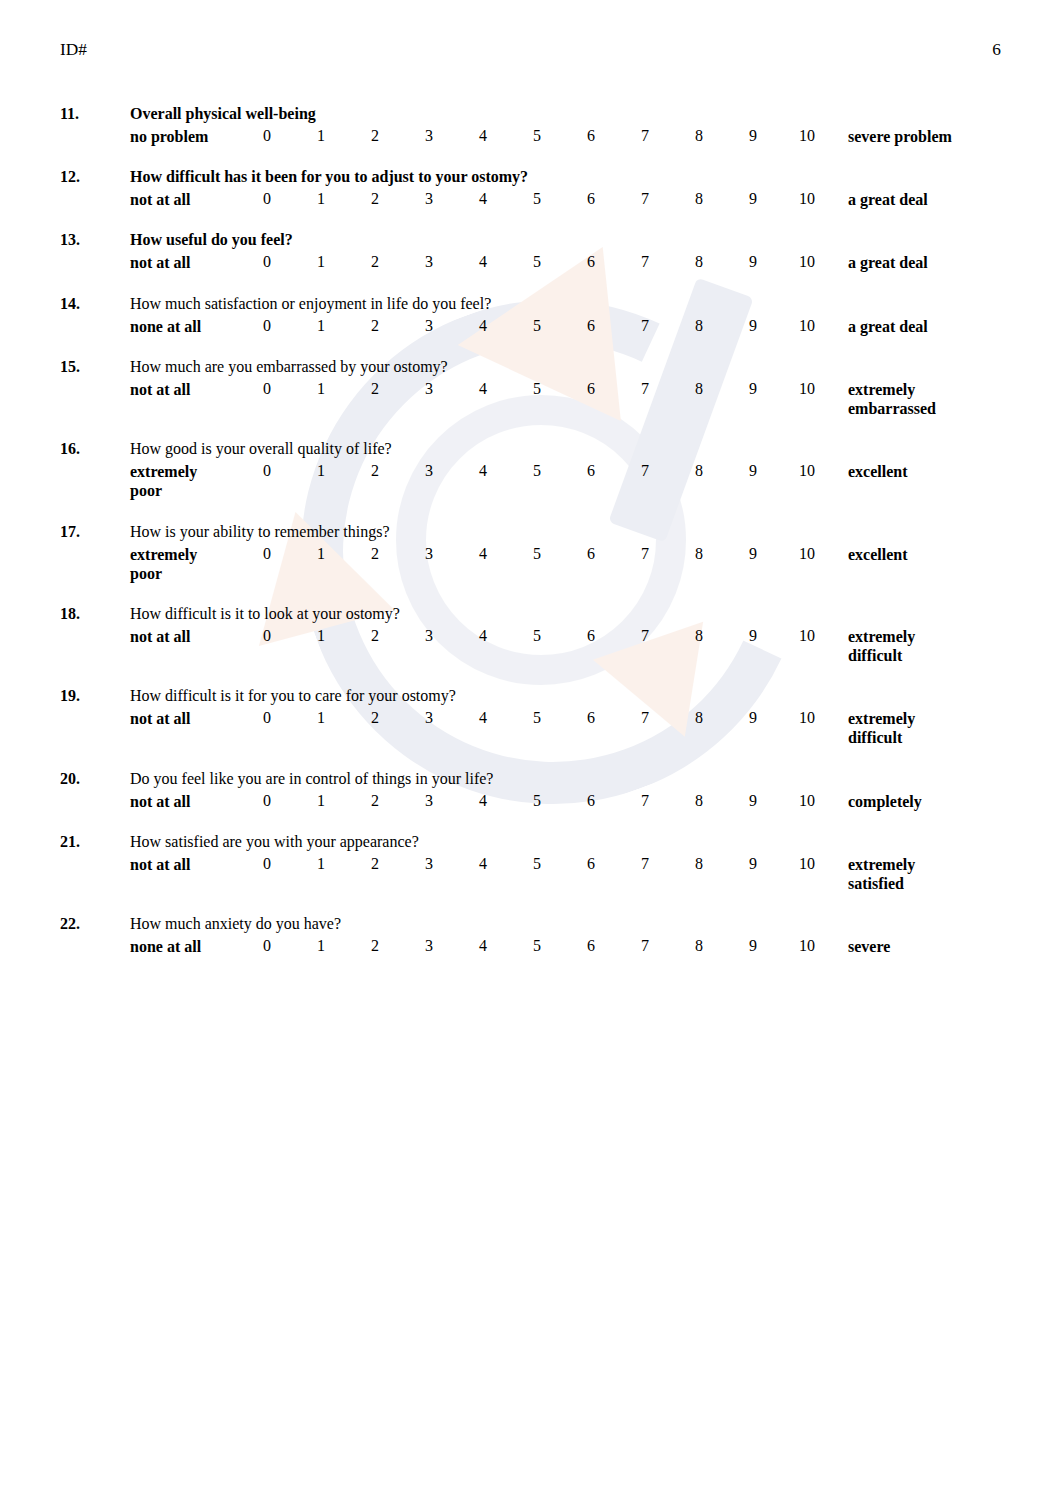ID#
6
11.
Overall physical well-being
no problem
012345678910
severe problem
12.
How difficult has it been for you to adjust to your ostomy?
not at all
012345678910
a great deal
13.
How useful do you feel?
not at all
012345678910
a great deal
14.
How much satisfaction or enjoyment in life do you feel?
none at all
012345678910
a great deal
15.
How much are you embarrassed by your ostomy?
not at all
012345678910
extremely
embarrassed
16.
How good is your overall quality of life?
extremely
poor
012345678910
excellent
17.
How is your ability to remember things?
extremely
poor
012345678910
excellent
18.
How difficult is it to look at your ostomy?
not at all
012345678910
extremely
difficult
19.
How difficult is it for you to care for your ostomy?
not at all
012345678910
extremely
difficult
20.
Do you feel like you are in control of things in your life?
not at all
012345678910
completely
21.
How satisfied are you with your appearance?
not at all
012345678910
extremely
satisfied
22.
How much anxiety do you have?
none at all
012345678910
severe